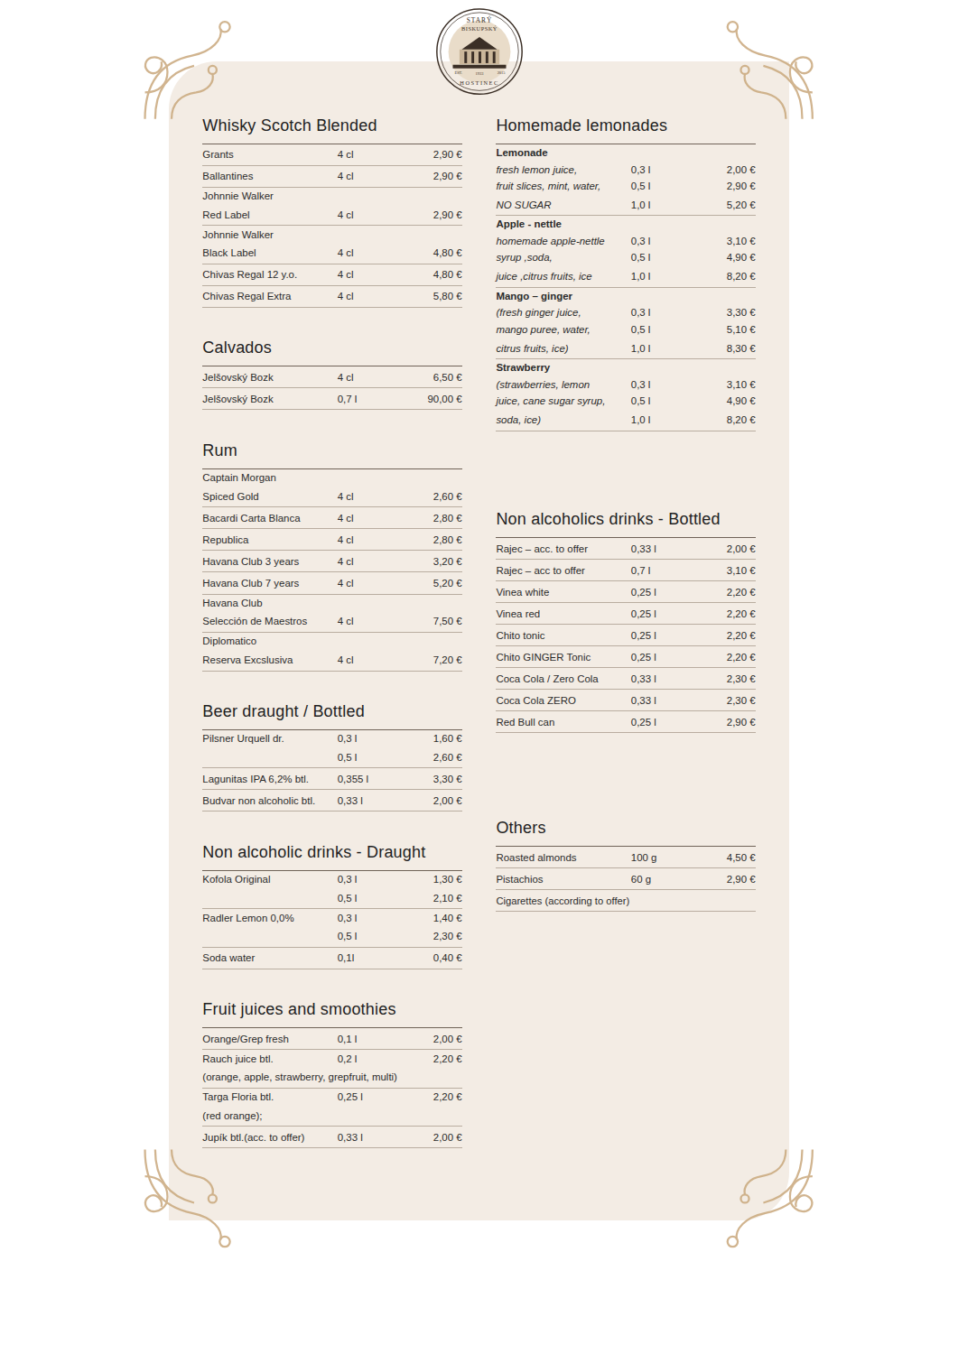STARÝ BISKUPSKÝ HOSTINEC EST. 2015 1933
Whisky Scotch Blended
| Grants | 4 cl | 2,90 € |
| Ballantines | 4 cl | 2,90 € |
| Johnnie Walker | | |
| Red Label | 4 cl | 2,90 € |
| Johnnie Walker | | |
| Black Label | 4 cl | 4,80 € |
| Chivas Regal 12 y.o. | 4 cl | 4,80 € |
| Chivas Regal Extra | 4 cl | 5,80 € |
Calvados
| Jelšovský Bozk | 4 cl | 6,50 € |
| Jelšovský Bozk | 0,7 l | 90,00 € |
Rum
| Captain Morgan | | |
| Spiced Gold | 4 cl | 2,60 € |
| Bacardi Carta Blanca | 4 cl | 2,80 € |
| Republica | 4 cl | 2,80 € |
| Havana Club 3 years | 4 cl | 3,20 € |
| Havana Club 7 years | 4 cl | 5,20 € |
| Havana Club | | |
| Selección de Maestros | 4 cl | 7,50 € |
| Diplomatico | | |
| Reserva Excslusiva | 4 cl | 7,20 € |
Beer draught / Bottled
| Pilsner Urquell dr. | 0,3 l | 1,60 € |
| | 0,5 l | 2,60 € |
| Lagunitas IPA 6,2% btl. | 0,355 l | 3,30 € |
| Budvar non alcoholic btl. | 0,33 l | 2,00 € |
Non alcoholic drinks - Draught
| Kofola Original | 0,3 l | 1,30 € |
| | 0,5 l | 2,10 € |
| Radler Lemon 0,0% | 0,3 l | 1,40 € |
| | 0,5 l | 2,30 € |
| Soda water | 0,1l | 0,40 € |
Fruit juices and smoothies
| Orange/Grep fresh | 0,1 l | 2,00 € |
| Rauch juice btl. | 0,2 l | 2,20 € |
| (orange, apple, strawberry, grepfruit, multi) |
| Targa Floria btl. | 0,25 l | 2,20 € |
| (red orange); | | |
| Jupík btl.(acc. to offer) | 0,33 l | 2,00 € |
Homemade lemonades
| Lemonade | | |
| fresh lemon juice, | 0,3 l | 2,00 € |
| fruit slices, mint, water, | 0,5 l | 2,90 € |
| NO SUGAR | 1,0 l | 5,20 € |
| Apple - nettle | | |
| homemade apple-nettle | 0,3 l | 3,10 € |
| syrup ,soda, | 0,5 l | 4,90 € |
| juice ,citrus fruits, ice | 1,0 l | 8,20 € |
| Mango – ginger | | |
| (fresh ginger juice, | 0,3 l | 3,30 € |
| mango puree, water, | 0,5 l | 5,10 € |
| citrus fruits, ice) | 1,0 l | 8,30 € |
| Strawberry | | |
| (strawberries, lemon | 0,3 l | 3,10 € |
| juice, cane sugar syrup, | 0,5 l | 4,90 € |
| soda, ice) | 1,0 l | 8,20 € |
Non alcoholics drinks - Bottled
| Rajec – acc. to offer | 0,33 l | 2,00 € |
| Rajec – acc to offer | 0,7 l | 3,10 € |
| Vinea white | 0,25 l | 2,20 € |
| Vinea red | 0,25 l | 2,20 € |
| Chito tonic | 0,25 l | 2,20 € |
| Chito GINGER Tonic | 0,25 l | 2,20 € |
| Coca Cola / Zero Cola | 0,33 l | 2,30 € |
| Coca Cola ZERO | 0,33 l | 2,30 € |
| Red Bull can | 0,25 l | 2,90 € |
Others
| Roasted almonds | 100 g | 4,50 € |
| Pistachios | 60 g | 2,90 € |
| Cigarettes (according to offer) |